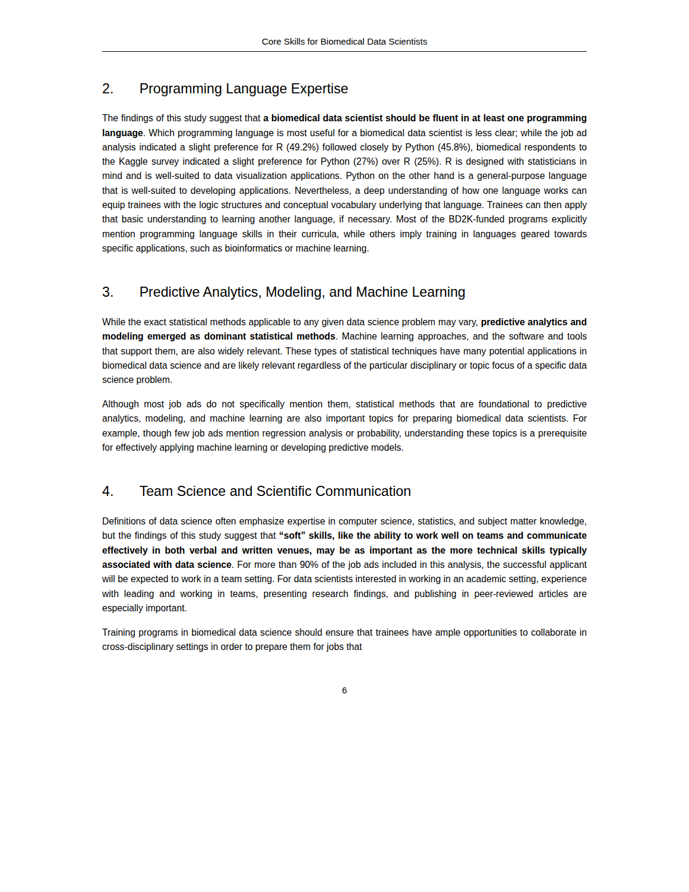Core Skills for Biomedical Data Scientists
2. Programming Language Expertise
The findings of this study suggest that a biomedical data scientist should be fluent in at least one programming language. Which programming language is most useful for a biomedical data scientist is less clear; while the job ad analysis indicated a slight preference for R (49.2%) followed closely by Python (45.8%), biomedical respondents to the Kaggle survey indicated a slight preference for Python (27%) over R (25%). R is designed with statisticians in mind and is well-suited to data visualization applications. Python on the other hand is a general-purpose language that is well-suited to developing applications. Nevertheless, a deep understanding of how one language works can equip trainees with the logic structures and conceptual vocabulary underlying that language. Trainees can then apply that basic understanding to learning another language, if necessary. Most of the BD2K-funded programs explicitly mention programming language skills in their curricula, while others imply training in languages geared towards specific applications, such as bioinformatics or machine learning.
3. Predictive Analytics, Modeling, and Machine Learning
While the exact statistical methods applicable to any given data science problem may vary, predictive analytics and modeling emerged as dominant statistical methods. Machine learning approaches, and the software and tools that support them, are also widely relevant. These types of statistical techniques have many potential applications in biomedical data science and are likely relevant regardless of the particular disciplinary or topic focus of a specific data science problem.
Although most job ads do not specifically mention them, statistical methods that are foundational to predictive analytics, modeling, and machine learning are also important topics for preparing biomedical data scientists. For example, though few job ads mention regression analysis or probability, understanding these topics is a prerequisite for effectively applying machine learning or developing predictive models.
4. Team Science and Scientific Communication
Definitions of data science often emphasize expertise in computer science, statistics, and subject matter knowledge, but the findings of this study suggest that “soft” skills, like the ability to work well on teams and communicate effectively in both verbal and written venues, may be as important as the more technical skills typically associated with data science. For more than 90% of the job ads included in this analysis, the successful applicant will be expected to work in a team setting. For data scientists interested in working in an academic setting, experience with leading and working in teams, presenting research findings, and publishing in peer-reviewed articles are especially important.
Training programs in biomedical data science should ensure that trainees have ample opportunities to collaborate in cross-disciplinary settings in order to prepare them for jobs that
6